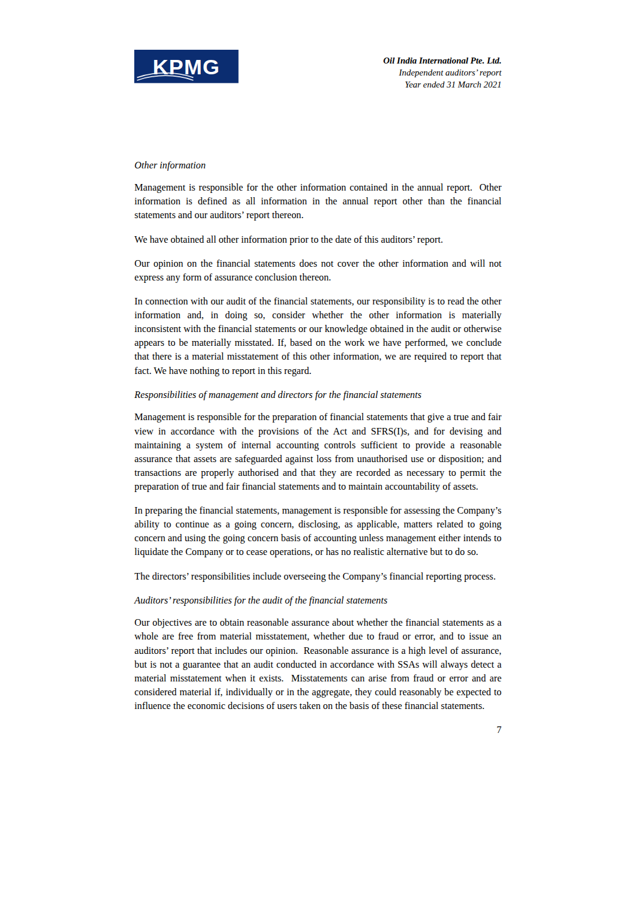KPMG
Oil India International Pte. Ltd.
Independent auditors’ report
Year ended 31 March 2021
Other information
Management is responsible for the other information contained in the annual report. Other information is defined as all information in the annual report other than the financial statements and our auditors’ report thereon.
We have obtained all other information prior to the date of this auditors’ report.
Our opinion on the financial statements does not cover the other information and will not express any form of assurance conclusion thereon.
In connection with our audit of the financial statements, our responsibility is to read the other information and, in doing so, consider whether the other information is materially inconsistent with the financial statements or our knowledge obtained in the audit or otherwise appears to be materially misstated. If, based on the work we have performed, we conclude that there is a material misstatement of this other information, we are required to report that fact. We have nothing to report in this regard.
Responsibilities of management and directors for the financial statements
Management is responsible for the preparation of financial statements that give a true and fair view in accordance with the provisions of the Act and SFRS(I)s, and for devising and maintaining a system of internal accounting controls sufficient to provide a reasonable assurance that assets are safeguarded against loss from unauthorised use or disposition; and transactions are properly authorised and that they are recorded as necessary to permit the preparation of true and fair financial statements and to maintain accountability of assets.
In preparing the financial statements, management is responsible for assessing the Company’s ability to continue as a going concern, disclosing, as applicable, matters related to going concern and using the going concern basis of accounting unless management either intends to liquidate the Company or to cease operations, or has no realistic alternative but to do so.
The directors’ responsibilities include overseeing the Company’s financial reporting process.
Auditors’ responsibilities for the audit of the financial statements
Our objectives are to obtain reasonable assurance about whether the financial statements as a whole are free from material misstatement, whether due to fraud or error, and to issue an auditors’ report that includes our opinion. Reasonable assurance is a high level of assurance, but is not a guarantee that an audit conducted in accordance with SSAs will always detect a material misstatement when it exists. Misstatements can arise from fraud or error and are considered material if, individually or in the aggregate, they could reasonably be expected to influence the economic decisions of users taken on the basis of these financial statements.
7